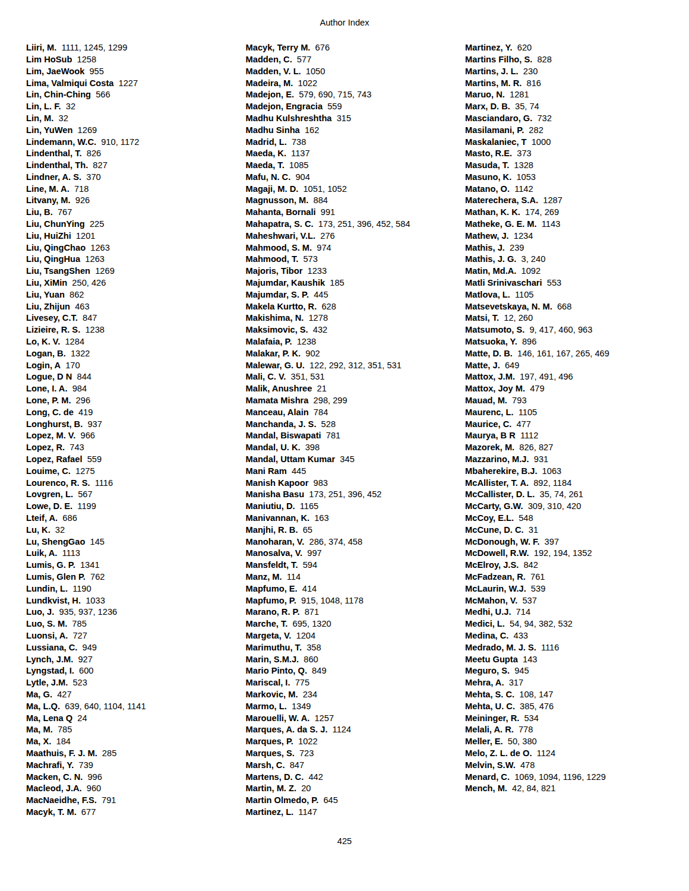Author Index
Liiri, M. 1111, 1245, 1299
Lim HoSub 1258
Lim, JaeWook 955
Lima, Valmiqui Costa 1227
Lin, Chin-Ching 566
Lin, L. F. 32
Lin, M. 32
Lin, YuWen 1269
Lindemann, W.C. 910, 1172
Lindenthal, T. 826
Lindenthal, Th. 827
Lindner, A. S. 370
Line, M. A. 718
Litvany, M. 926
Liu, B. 767
Liu, ChunYing 225
Liu, HuiZhi 1201
Liu, QingChao 1263
Liu, QingHua 1263
Liu, TsangShen 1269
Liu, XiMin 250, 426
Liu, Yuan 862
Liu, Zhijun 463
Livesey, C.T. 847
Lizieire, R. S. 1238
Lo, K. V. 1284
Logan, B. 1322
Login, A 170
Logue, D N 844
Lone, I. A. 984
Lone, P. M. 296
Long, C. de 419
Longhurst, B. 937
Lopez, M. V. 966
Lopez, R. 743
Lopez, Rafael 559
Louime, C. 1275
Lourenco, R. S. 1116
Lovgren, L. 567
Lowe, D. E. 1199
Lteif, A. 686
Lu, K. 32
Lu, ShengGao 145
Luik, A. 1113
Lumis, G. P. 1341
Lumis, Glen P. 762
Lundin, L. 1190
Lundkvist, H. 1033
Luo, J. 935, 937, 1236
Luo, S. M. 785
Luonsi, A. 727
Lussiana, C. 949
Lynch, J.M. 927
Lyngstad, I. 600
Lytle, J.M. 523
Ma, G. 427
Ma, L.Q. 639, 640, 1104, 1141
Ma, Lena Q 24
Ma, M. 785
Ma, X. 184
Maathuis, F. J. M. 285
Machrafi, Y. 739
Macken, C. N. 996
Macleod, J.A. 960
MacNaeidhe, F.S. 791
Macyk, T. M. 677
Macyk, Terry M. 676
Madden, C. 577
Madden, V. L. 1050
Madeira, M. 1022
Madejon, E. 579, 690, 715, 743
Madejon, Engracia 559
Madhu Kulshreshtha 315
Madhu Sinha 162
Madrid, L. 738
Maeda, K. 1137
Maeda, T. 1085
Mafu, N. C. 904
Magaji, M. D. 1051, 1052
Magnusson, M. 884
Mahanta, Bornali 991
Mahapatra, S. C. 173, 251, 396, 452, 584
Maheshwari, V.L. 276
Mahmood, S. M. 974
Mahmood, T. 573
Majoris, Tibor 1233
Majumdar, Kaushik 185
Majumdar, S. P. 445
Makela Kurtto, R. 628
Makishima, N. 1278
Maksimovic, S. 432
Malafaia, P. 1238
Malakar, P. K. 902
Malewar, G. U. 122, 292, 312, 351, 531
Mali, C. V. 351, 531
Malik, Anushree 21
Mamata Mishra 298, 299
Manceau, Alain 784
Manchanda, J. S. 528
Mandal, Biswapati 781
Mandal, U. K. 398
Mandal, Uttam Kumar 345
Mani Ram 445
Manish Kapoor 983
Manisha Basu 173, 251, 396, 452
Maniutiu, D. 1165
Manivannan, K. 163
Manjhi, R. B. 65
Manoharan, V. 286, 374, 458
Manosalva, V. 997
Mansfeldt, T. 594
Manz, M. 114
Mapfumo, E. 414
Mapfumo, P. 915, 1048, 1178
Marano, R. P. 871
Marche, T. 695, 1320
Margeta, V. 1204
Marimuthu, T. 358
Marin, S.M.J. 860
Mario Pinto, Q. 849
Mariscal, I. 775
Markovic, M. 234
Marmo, L. 1349
Marouelli, W. A. 1257
Marques, A. da S. J. 1124
Marques, P. 1022
Marques, S. 723
Marsh, C. 847
Martens, D. C. 442
Martin, M. Z. 20
Martin Olmedo, P. 645
Martinez, L. 1147
Martinez, Y. 620
Martins Filho, S. 828
Martins, J. L. 230
Martins, M. R. 816
Maruo, N. 1281
Marx, D. B. 35, 74
Masciandaro, G. 732
Masilamani, P. 282
Maskalaniec, T 1000
Masto, R.E. 373
Masuda, T. 1328
Masuno, K. 1053
Matano, O. 1142
Materechera, S.A. 1287
Mathan, K. K. 174, 269
Matheke, G. E. M. 1143
Mathew, J. 1234
Mathis, J. 239
Mathis, J. G. 3, 240
Matin, Md.A. 1092
Matli Srinivaschari 553
Matlova, L. 1105
Matsevetskaya, N. M. 668
Matsi, T. 12, 260
Matsumoto, S. 9, 417, 460, 963
Matsuoka, Y. 896
Matte, D. B. 146, 161, 167, 265, 469
Matte, J. 649
Mattox, J.M. 197, 491, 496
Mattox, Joy M. 479
Mauad, M. 793
Maurenc, L. 1105
Maurice, C. 477
Maurya, B R 1112
Mazorek, M. 826, 827
Mazzarino, M.J. 931
Mbaherekire, B.J. 1063
McAllister, T. A. 892, 1184
McCallister, D. L. 35, 74, 261
McCarty, G.W. 309, 310, 420
McCoy, E.L. 548
McCune, D. C. 31
McDonough, W. F. 397
McDowell, R.W. 192, 194, 1352
McElroy, J.S. 842
McFadzean, R. 761
McLaurin, W.J. 539
McMahon, V. 537
Medhi, U.J. 714
Medici, L. 54, 94, 382, 532
Medina, C. 433
Medrado, M. J. S. 1116
Meetu Gupta 143
Meguro, S. 945
Mehra, A. 317
Mehta, S. C. 108, 147
Mehta, U. C. 385, 476
Meininger, R. 534
Melali, A. R. 778
Meller, E. 50, 380
Melo, Z. L. de O. 1124
Melvin, S.W. 478
Menard, C. 1069, 1094, 1196, 1229
Mench, M. 42, 84, 821
425